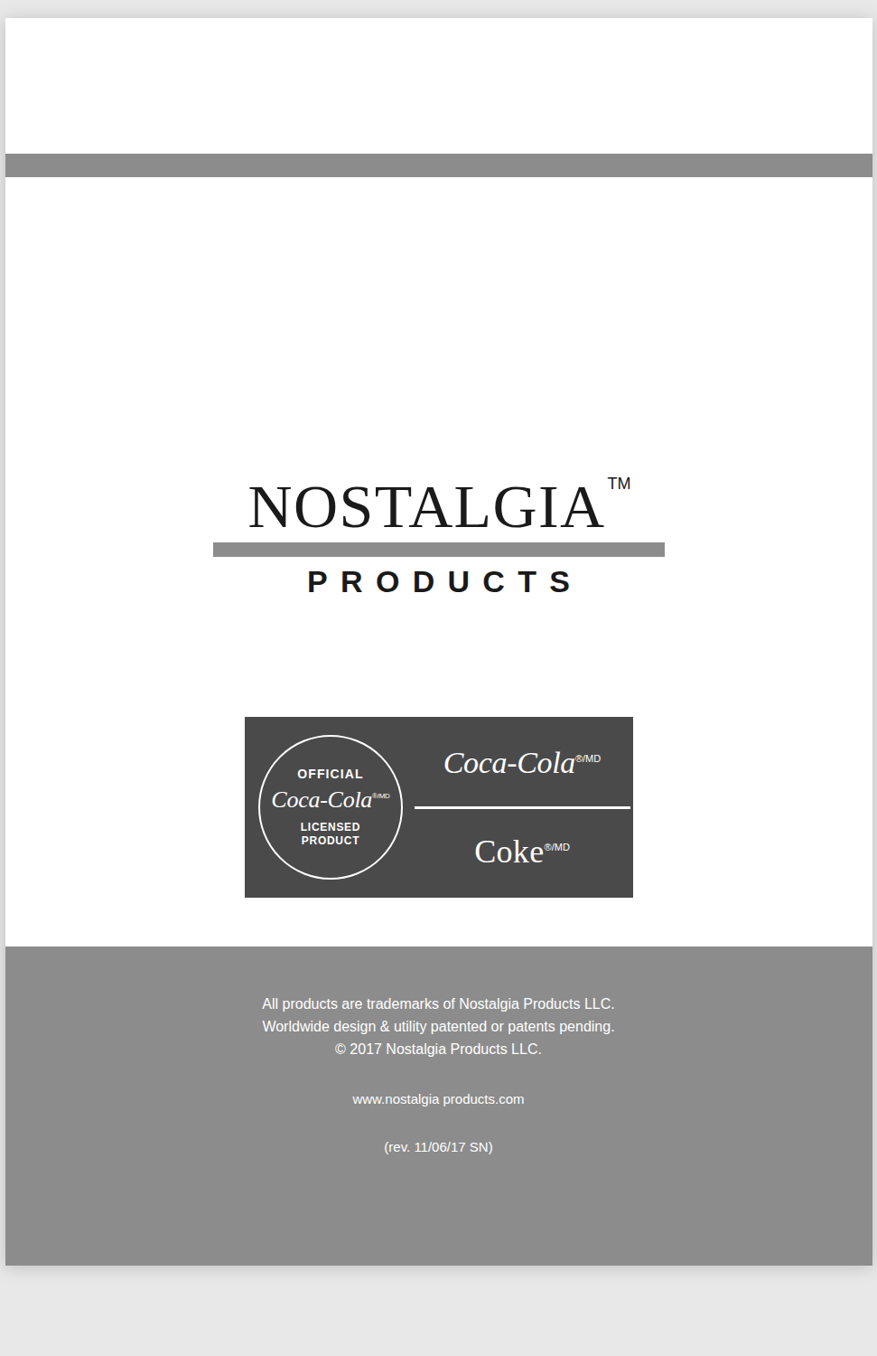NOSTALGIATM
PRODUCTS
OFFICIAL Coca-Cola®/MD LICENSED
PRODUCT
Coca-Cola®/MD
Coke®/MD
All products are trademarks of Nostalgia Products LLC.
Worldwide design & utility patented or patents pending.
© 2017 Nostalgia Products LLC.
www.nostalgia products.com
(rev. 11/06/17 SN)